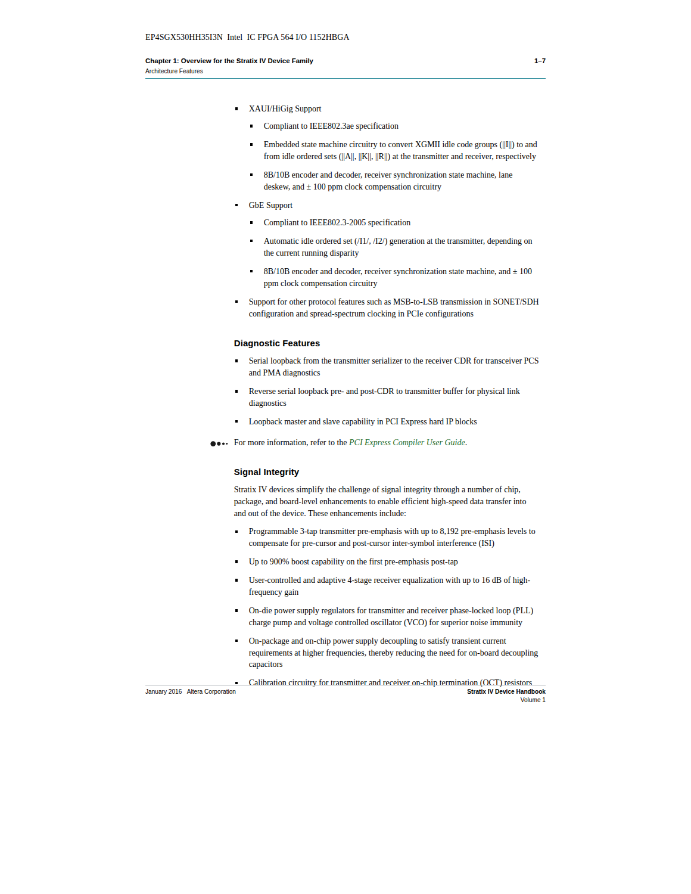EP4SGX530HH35I3N Intel IC FPGA 564 I/O 1152HBGA
Chapter 1: Overview for the Stratix IV Device Family
1–7
Architecture Features
XAUI/HiGig Support
Compliant to IEEE802.3ae specification
Embedded state machine circuitry to convert XGMII idle code groups (||I||) to and from idle ordered sets (||A||, ||K||, ||R||) at the transmitter and receiver, respectively
8B/10B encoder and decoder, receiver synchronization state machine, lane deskew, and ± 100 ppm clock compensation circuitry
GbE Support
Compliant to IEEE802.3-2005 specification
Automatic idle ordered set (/I1/, /I2/) generation at the transmitter, depending on the current running disparity
8B/10B encoder and decoder, receiver synchronization state machine, and ± 100 ppm clock compensation circuitry
Support for other protocol features such as MSB-to-LSB transmission in SONET/SDH configuration and spread-spectrum clocking in PCIe configurations
Diagnostic Features
Serial loopback from the transmitter serializer to the receiver CDR for transceiver PCS and PMA diagnostics
Reverse serial loopback pre- and post-CDR to transmitter buffer for physical link diagnostics
Loopback master and slave capability in PCI Express hard IP blocks
For more information, refer to the PCI Express Compiler User Guide.
Signal Integrity
Stratix IV devices simplify the challenge of signal integrity through a number of chip, package, and board-level enhancements to enable efficient high-speed data transfer into and out of the device. These enhancements include:
Programmable 3-tap transmitter pre-emphasis with up to 8,192 pre-emphasis levels to compensate for pre-cursor and post-cursor inter-symbol interference (ISI)
Up to 900% boost capability on the first pre-emphasis post-tap
User-controlled and adaptive 4-stage receiver equalization with up to 16 dB of high-frequency gain
On-die power supply regulators for transmitter and receiver phase-locked loop (PLL) charge pump and voltage controlled oscillator (VCO) for superior noise immunity
On-package and on-chip power supply decoupling to satisfy transient current requirements at higher frequencies, thereby reducing the need for on-board decoupling capacitors
Calibration circuitry for transmitter and receiver on-chip termination (OCT) resistors
January 2016 Altera Corporation
Stratix IV Device Handbook
Volume 1